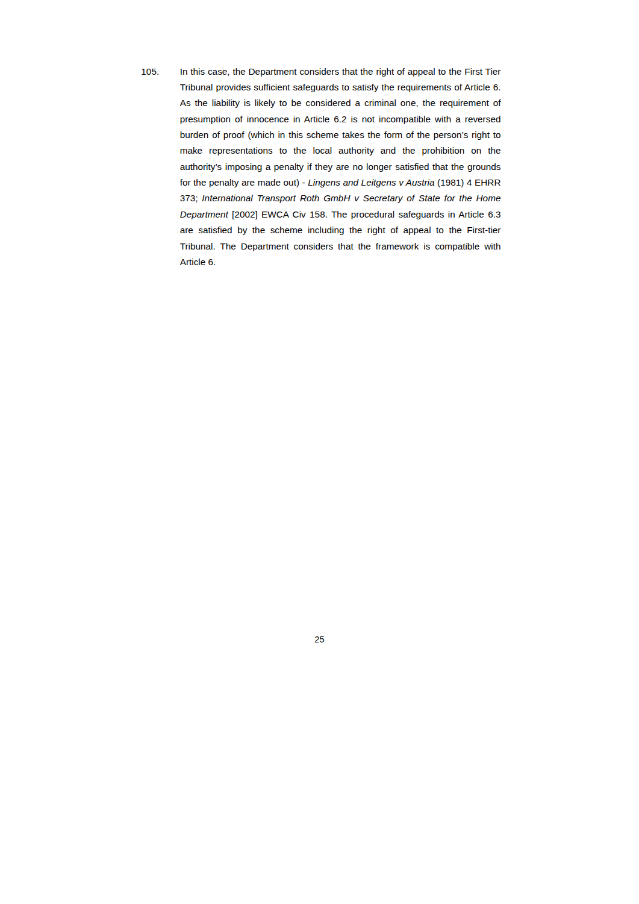105.
In this case, the Department considers that the right of appeal to the First Tier Tribunal provides sufficient safeguards to satisfy the requirements of Article 6. As the liability is likely to be considered a criminal one, the requirement of presumption of innocence in Article 6.2 is not incompatible with a reversed burden of proof (which in this scheme takes the form of the person’s right to make representations to the local authority and the prohibition on the authority’s imposing a penalty if they are no longer satisfied that the grounds for the penalty are made out) - Lingens and Leitgens v Austria (1981) 4 EHRR 373; International Transport Roth GmbH v Secretary of State for the Home Department [2002] EWCA Civ 158. The procedural safeguards in Article 6.3 are satisfied by the scheme including the right of appeal to the First-tier Tribunal. The Department considers that the framework is compatible with Article 6.
25